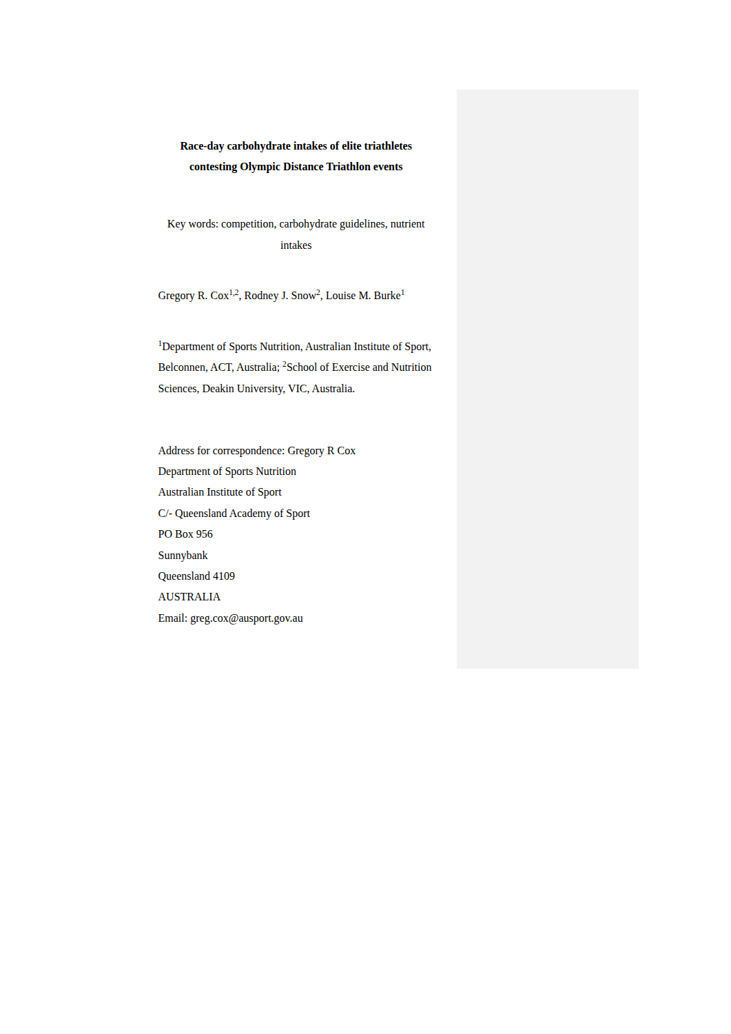Race-day carbohydrate intakes of elite triathletes contesting Olympic Distance Triathlon events
Key words: competition, carbohydrate guidelines, nutrient intakes
Gregory R. Cox1,2, Rodney J. Snow2, Louise M. Burke1
1Department of Sports Nutrition, Australian Institute of Sport, Belconnen, ACT, Australia; 2School of Exercise and Nutrition Sciences, Deakin University, VIC, Australia.
Address for correspondence: Gregory R Cox
Department of Sports Nutrition
Australian Institute of Sport
C/- Queensland Academy of Sport
PO Box 956
Sunnybank
Queensland 4109
AUSTRALIA
Email: greg.cox@ausport.gov.au